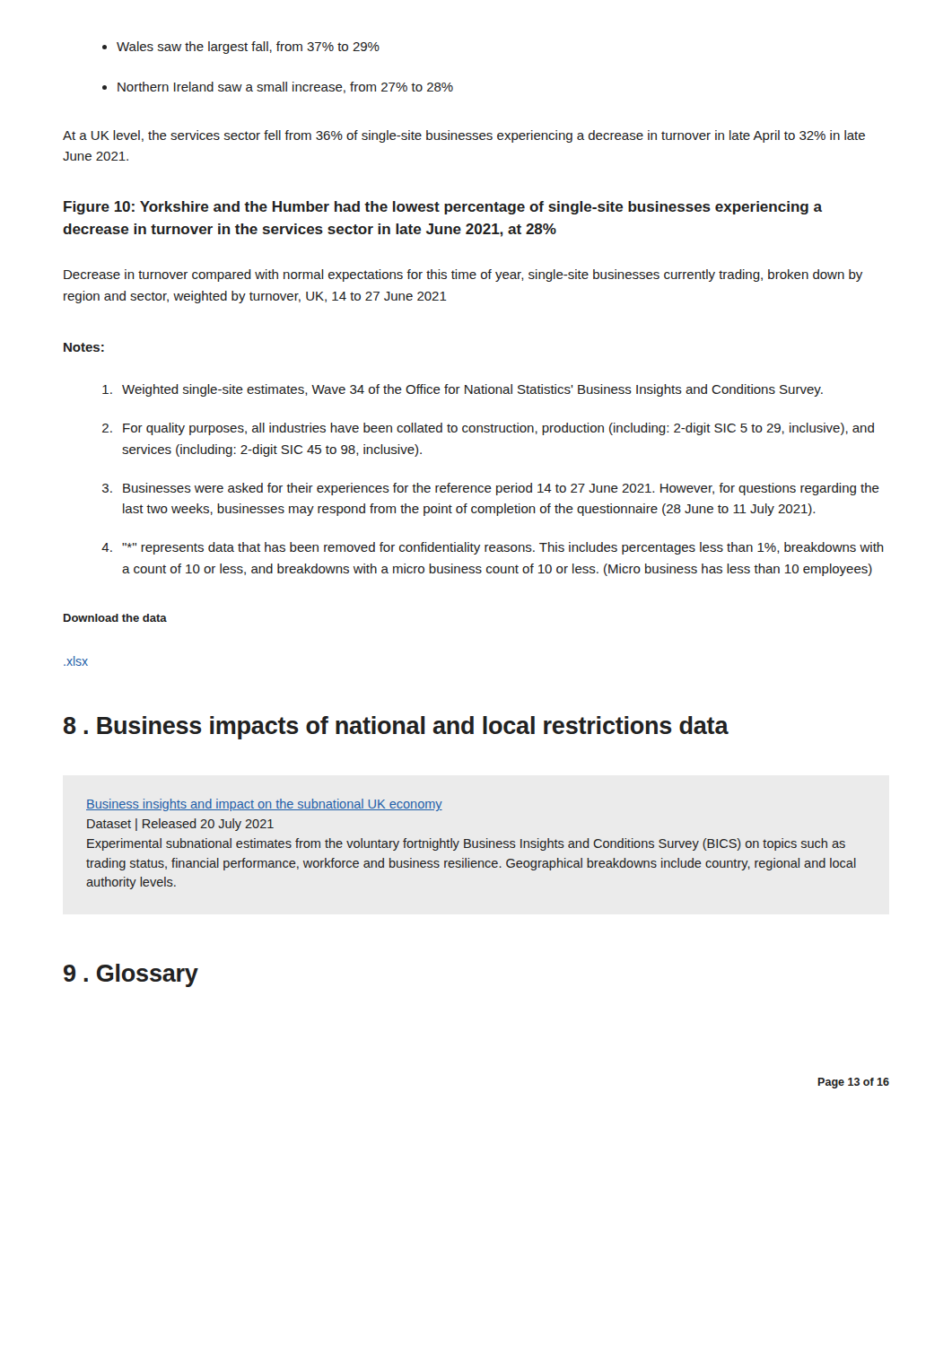Wales saw the largest fall, from 37% to 29%
Northern Ireland saw a small increase, from 27% to 28%
At a UK level, the services sector fell from 36% of single-site businesses experiencing a decrease in turnover in late April to 32% in late June 2021.
Figure 10: Yorkshire and the Humber had the lowest percentage of single-site businesses experiencing a decrease in turnover in the services sector in late June 2021, at 28%
Decrease in turnover compared with normal expectations for this time of year, single-site businesses currently trading, broken down by region and sector, weighted by turnover, UK, 14 to 27 June 2021
Notes:
Weighted single-site estimates, Wave 34 of the Office for National Statistics' Business Insights and Conditions Survey.
For quality purposes, all industries have been collated to construction, production (including: 2-digit SIC 5 to 29, inclusive), and services (including: 2-digit SIC 45 to 98, inclusive).
Businesses were asked for their experiences for the reference period 14 to 27 June 2021. However, for questions regarding the last two weeks, businesses may respond from the point of completion of the questionnaire (28 June to 11 July 2021).
"*" represents data that has been removed for confidentiality reasons. This includes percentages less than 1%, breakdowns with a count of 10 or less, and breakdowns with a micro business count of 10 or less. (Micro business has less than 10 employees)
Download the data
.xlsx
8 . Business impacts of national and local restrictions data
Business insights and impact on the subnational UK economy
Dataset | Released 20 July 2021
Experimental subnational estimates from the voluntary fortnightly Business Insights and Conditions Survey (BICS) on topics such as trading status, financial performance, workforce and business resilience. Geographical breakdowns include country, regional and local authority levels.
9 . Glossary
Page 13 of 16